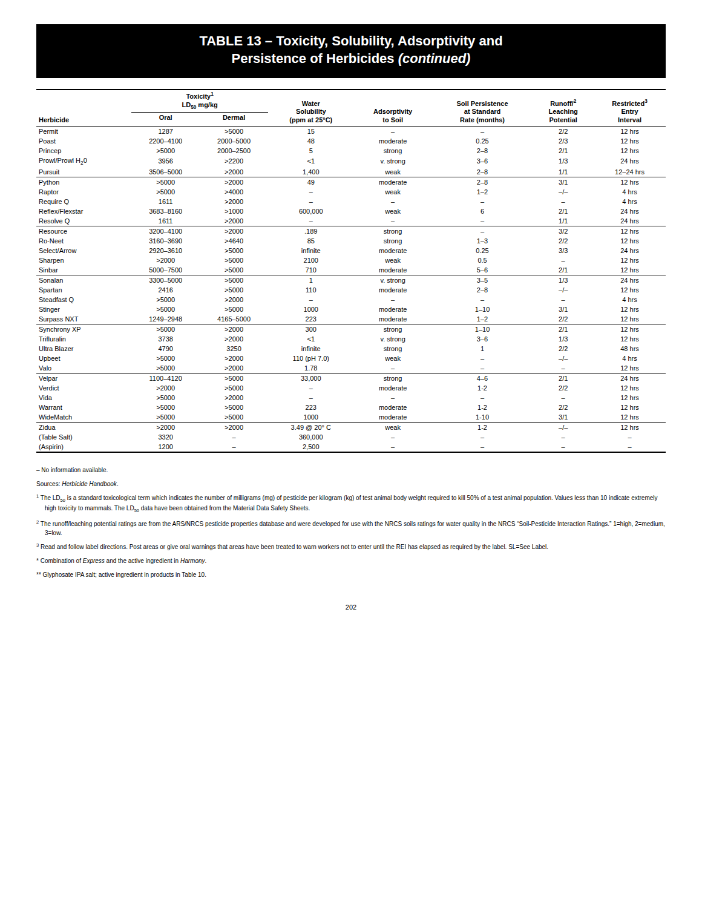TABLE 13 – Toxicity, Solubility, Adsorptivity and
Persistence of Herbicides (continued)
| Herbicide | Toxicity 1 LD 50 mg/kg | Water Solubility (ppm at 25°C) | Adsorptivity to Soil | Soil Persistence at Standard Rate (months) | Runoff/ 2 Leaching Potential | Restricted 3 Entry Interval |
| --- | --- | --- | --- | --- | --- | --- |
| Oral | Dermal |
| Permit | 1287 | >5000 | 15 | – | – | 2/2 | 12 hrs |
| Poast | 2200–4100 | 2000–5000 | 48 | moderate | 0.25 | 2/3 | 12 hrs |
| Princep | >5000 | 2000–2500 | 5 | strong | 2–8 | 2/1 | 12 hrs |
| Prowl/Prowl H 2 0 | 3956 | >2200 | <1 | v. strong | 3–6 | 1/3 | 24 hrs |
| Pursuit | 3506–5000 | >2000 | 1,400 | weak | 2–8 | 1/1 | 12–24 hrs |
| Python | >5000 | >2000 | 49 | moderate | 2–8 | 3/1 | 12 hrs |
| Raptor | >5000 | >4000 | – | weak | 1–2 | –/– | 4 hrs |
| Require Q | 1611 | >2000 | – | – | – | – | 4 hrs |
| Reflex/Flexstar | 3683–8160 | >1000 | 600,000 | weak | 6 | 2/1 | 24 hrs |
| Resolve Q | 1611 | >2000 | – | – | – | 1/1 | 24 hrs |
| Resource | 3200–4100 | >2000 | .189 | strong | – | 3/2 | 12 hrs |
| Ro-Neet | 3160–3690 | >4640 | 85 | strong | 1–3 | 2/2 | 12 hrs |
| Select/Arrow | 2920–3610 | >5000 | infinite | moderate | 0.25 | 3/3 | 24 hrs |
| Sharpen | >2000 | >5000 | 2100 | weak | 0.5 | – | 12 hrs |
| Sinbar | 5000–7500 | >5000 | 710 | moderate | 5–6 | 2/1 | 12 hrs |
| Sonalan | 3300–5000 | >5000 | 1 | v. strong | 3–5 | 1/3 | 24 hrs |
| Spartan | 2416 | >5000 | 110 | moderate | 2–8 | –/– | 12 hrs |
| Steadfast Q | >5000 | >2000 | – | – | – | – | 4 hrs |
| Stinger | >5000 | >5000 | 1000 | moderate | 1–10 | 3/1 | 12 hrs |
| Surpass NXT | 1249–2948 | 4165–5000 | 223 | moderate | 1–2 | 2/2 | 12 hrs |
| Synchrony XP | >5000 | >2000 | 300 | strong | 1–10 | 2/1 | 12 hrs |
| Trifluralin | 3738 | >2000 | <1 | v. strong | 3–6 | 1/3 | 12 hrs |
| Ultra Blazer | 4790 | 3250 | infinite | strong | 1 | 2/2 | 48 hrs |
| Upbeet | >5000 | >2000 | 110 (pH 7.0) | weak | – | –/– | 4 hrs |
| Valo | >5000 | >2000 | 1.78 | – | – | – | 12 hrs |
| Velpar | 1100–4120 | >5000 | 33,000 | strong | 4–6 | 2/1 | 24 hrs |
| Verdict | >2000 | >5000 | – | moderate | 1-2 | 2/2 | 12 hrs |
| Vida | >5000 | >2000 | – | – | – | – | 12 hrs |
| Warrant | >5000 | >5000 | 223 | moderate | 1-2 | 2/2 | 12 hrs |
| WideMatch | >5000 | >5000 | 1000 | moderate | 1-10 | 3/1 | 12 hrs |
| Zidua | >2000 | >2000 | 3.49 @ 20° C | weak | 1-2 | –/– | 12 hrs |
| (Table Salt) | 3320 | – | 360,000 | – | – | – | – |
| (Aspirin) | 1200 | – | 2,500 | – | – | – | – |
– No information available.
Sources: Herbicide Handbook.
1 The LD50 is a standard toxicological term which indicates the number of milligrams (mg) of pesticide per kilogram (kg) of test animal body weight required to kill 50% of a test animal population. Values less than 10 indicate extremely high toxicity to mammals. The LD50 data have been obtained from the Material Data Safety Sheets.
2 The runoff/leaching potential ratings are from the ARS/NRCS pesticide properties database and were developed for use with the NRCS soils ratings for water quality in the NRCS “Soil-Pesticide Interaction Ratings.” 1=high, 2=medium, 3=low.
3 Read and follow label directions. Post areas or give oral warnings that areas have been treated to warn workers not to enter until the REI has elapsed as required by the label. SL=See Label.
* Combination of Express and the active ingredient in Harmony.
** Glyphosate IPA salt; active ingredient in products in Table 10.
202